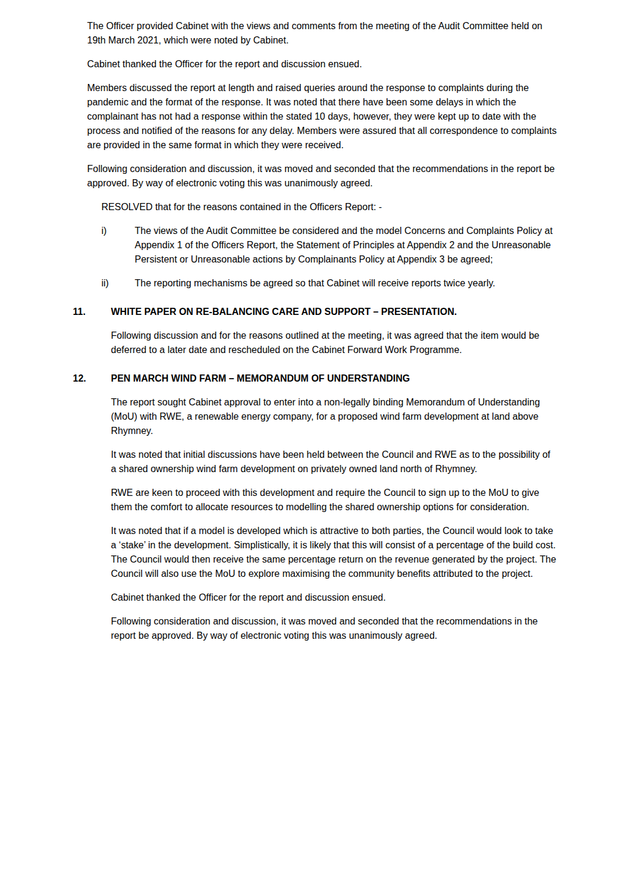The Officer provided Cabinet with the views and comments from the meeting of the Audit Committee held on 19th March 2021, which were noted by Cabinet.
Cabinet thanked the Officer for the report and discussion ensued.
Members discussed the report at length and raised queries around the response to complaints during the pandemic and the format of the response. It was noted that there have been some delays in which the complainant has not had a response within the stated 10 days, however, they were kept up to date with the process and notified of the reasons for any delay. Members were assured that all correspondence to complaints are provided in the same format in which they were received.
Following consideration and discussion, it was moved and seconded that the recommendations in the report be approved. By way of electronic voting this was unanimously agreed.
RESOLVED that for the reasons contained in the Officers Report: -
i) The views of the Audit Committee be considered and the model Concerns and Complaints Policy at Appendix 1 of the Officers Report, the Statement of Principles at Appendix 2 and the Unreasonable Persistent or Unreasonable actions by Complainants Policy at Appendix 3 be agreed;
ii) The reporting mechanisms be agreed so that Cabinet will receive reports twice yearly.
11.
White Paper on Re-Balancing Care and Support – Presentation.
Following discussion and for the reasons outlined at the meeting, it was agreed that the item would be deferred to a later date and rescheduled on the Cabinet Forward Work Programme.
12.
Pen March Wind Farm – Memorandum of Understanding
The report sought Cabinet approval to enter into a non-legally binding Memorandum of Understanding (MoU) with RWE, a renewable energy company, for a proposed wind farm development at land above Rhymney.
It was noted that initial discussions have been held between the Council and RWE as to the possibility of a shared ownership wind farm development on privately owned land north of Rhymney.
RWE are keen to proceed with this development and require the Council to sign up to the MoU to give them the comfort to allocate resources to modelling the shared ownership options for consideration.
It was noted that if a model is developed which is attractive to both parties, the Council would look to take a ‘stake’ in the development. Simplistically, it is likely that this will consist of a percentage of the build cost. The Council would then receive the same percentage return on the revenue generated by the project. The Council will also use the MoU to explore maximising the community benefits attributed to the project.
Cabinet thanked the Officer for the report and discussion ensued.
Following consideration and discussion, it was moved and seconded that the recommendations in the report be approved. By way of electronic voting this was unanimously agreed.